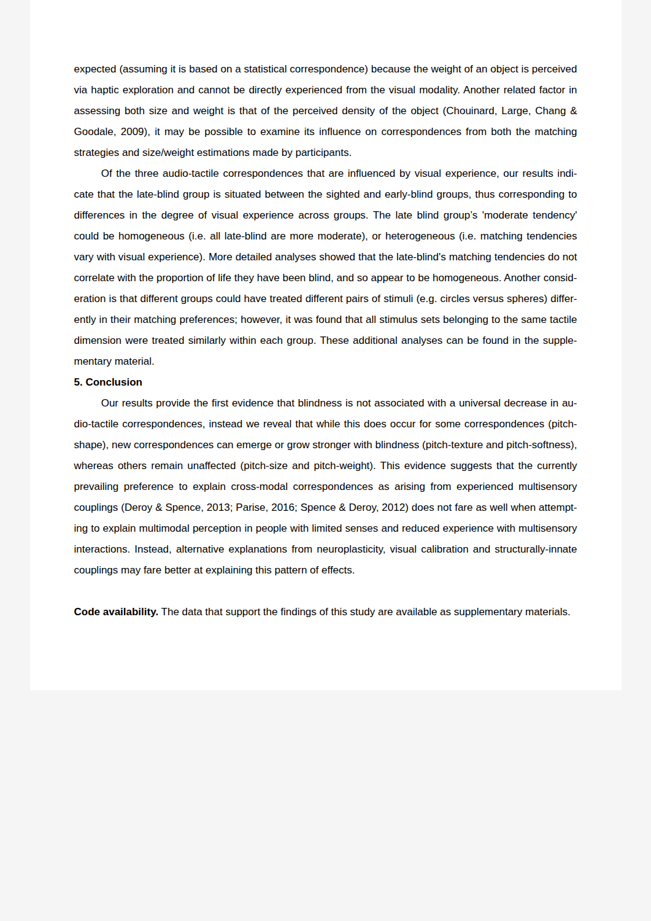expected (assuming it is based on a statistical correspondence) because the weight of an object is perceived via haptic exploration and cannot be directly experienced from the visual modality. Another related factor in assessing both size and weight is that of the perceived density of the object (Chouinard, Large, Chang & Goodale, 2009), it may be possible to examine its influence on correspondences from both the matching strategies and size/weight estimations made by participants.
Of the three audio-tactile correspondences that are influenced by visual experience, our results indicate that the late-blind group is situated between the sighted and early-blind groups, thus corresponding to differences in the degree of visual experience across groups. The late blind group’s 'moderate tendency' could be homogeneous (i.e. all late-blind are more moderate), or heterogeneous (i.e. matching tendencies vary with visual experience). More detailed analyses showed that the late-blind's matching tendencies do not correlate with the proportion of life they have been blind, and so appear to be homogeneous. Another consideration is that different groups could have treated different pairs of stimuli (e.g. circles versus spheres) differently in their matching preferences; however, it was found that all stimulus sets belonging to the same tactile dimension were treated similarly within each group. These additional analyses can be found in the supplementary material.
5. Conclusion
Our results provide the first evidence that blindness is not associated with a universal decrease in audio-tactile correspondences, instead we reveal that while this does occur for some correspondences (pitch-shape), new correspondences can emerge or grow stronger with blindness (pitch-texture and pitch-softness), whereas others remain unaffected (pitch-size and pitch-weight). This evidence suggests that the currently prevailing preference to explain cross-modal correspondences as arising from experienced multisensory couplings (Deroy & Spence, 2013; Parise, 2016; Spence & Deroy, 2012) does not fare as well when attempting to explain multimodal perception in people with limited senses and reduced experience with multisensory interactions. Instead, alternative explanations from neuroplasticity, visual calibration and structurally-innate couplings may fare better at explaining this pattern of effects.
Code availability. The data that support the findings of this study are available as supplementary materials.